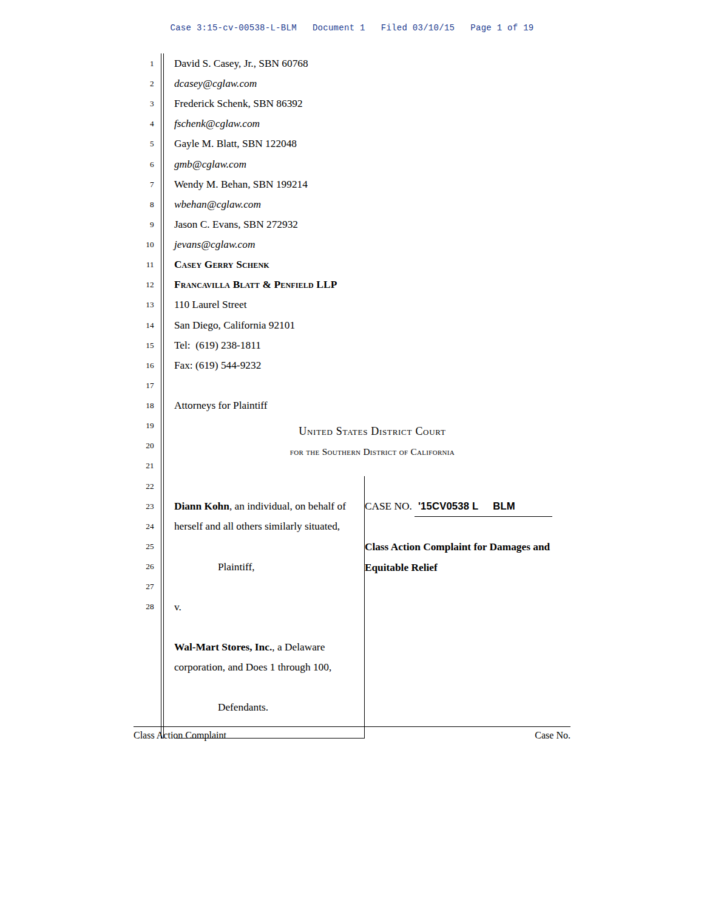Case 3:15-cv-00538-L-BLM Document 1 Filed 03/10/15 Page 1 of 19
1
2
3
4
5
6
7
8
9
10
11
12
13
14
15
16
17
18
19
20
21
22
23
24
25
26
27
28
David S. Casey, Jr., SBN 60768
dcasey@cglaw.com
Frederick Schenk, SBN 86392
fschenk@cglaw.com
Gayle M. Blatt, SBN 122048
gmb@cglaw.com
Wendy M. Behan, SBN 199214
wbehan@cglaw.com
Jason C. Evans, SBN 272932
jevans@cglaw.com
Casey Gerry Schenk
Francavilla Blatt & Penfield LLP
110 Laurel Street
San Diego, California 92101
Tel: (619) 238-1811
Fax: (619) 544-9232
Attorneys for Plaintiff
United States District Court
for the Southern District of California
| Diann Kohn , an individual, on behalf of herself and all others similarly situated, Plaintiff, v. Wal-Mart Stores, Inc. , a Delaware corporation, and Does 1 through 100, Defendants. | CASE NO. '15CV0538 L BLM Class Action Complaint for Damages and Equitable Relief |
Class Action Complaint Case No.